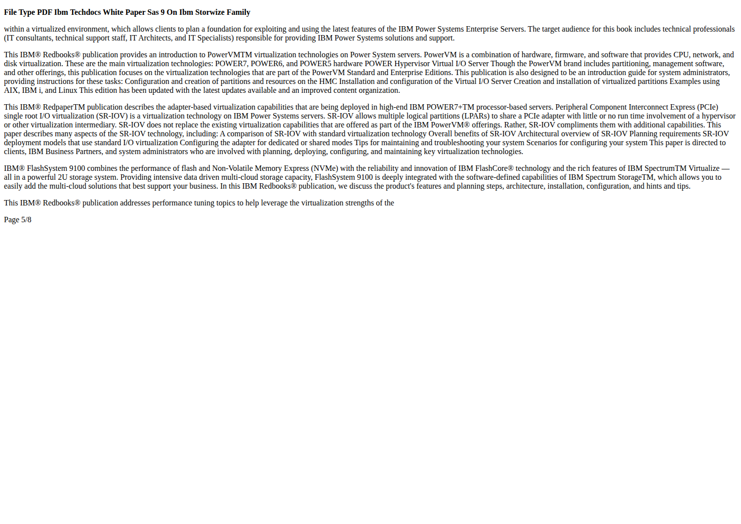File Type PDF Ibm Techdocs White Paper Sas 9 On Ibm Storwize Family
within a virtualized environment, which allows clients to plan a foundation for exploiting and using the latest features of the IBM Power Systems Enterprise Servers. The target audience for this book includes technical professionals (IT consultants, technical support staff, IT Architects, and IT Specialists) responsible for providing IBM Power Systems solutions and support.
This IBM® Redbooks® publication provides an introduction to PowerVMTM virtualization technologies on Power System servers. PowerVM is a combination of hardware, firmware, and software that provides CPU, network, and disk virtualization. These are the main virtualization technologies: POWER7, POWER6, and POWER5 hardware POWER Hypervisor Virtual I/O Server Though the PowerVM brand includes partitioning, management software, and other offerings, this publication focuses on the virtualization technologies that are part of the PowerVM Standard and Enterprise Editions. This publication is also designed to be an introduction guide for system administrators, providing instructions for these tasks: Configuration and creation of partitions and resources on the HMC Installation and configuration of the Virtual I/O Server Creation and installation of virtualized partitions Examples using AIX, IBM i, and Linux This edition has been updated with the latest updates available and an improved content organization.
This IBM® RedpaperTM publication describes the adapter-based virtualization capabilities that are being deployed in high-end IBM POWER7+TM processor-based servers. Peripheral Component Interconnect Express (PCIe) single root I/O virtualization (SR-IOV) is a virtualization technology on IBM Power Systems servers. SR-IOV allows multiple logical partitions (LPARs) to share a PCIe adapter with little or no run time involvement of a hypervisor or other virtualization intermediary. SR-IOV does not replace the existing virtualization capabilities that are offered as part of the IBM PowerVM® offerings. Rather, SR-IOV compliments them with additional capabilities. This paper describes many aspects of the SR-IOV technology, including: A comparison of SR-IOV with standard virtualization technology Overall benefits of SR-IOV Architectural overview of SR-IOV Planning requirements SR-IOV deployment models that use standard I/O virtualization Configuring the adapter for dedicated or shared modes Tips for maintaining and troubleshooting your system Scenarios for configuring your system This paper is directed to clients, IBM Business Partners, and system administrators who are involved with planning, deploying, configuring, and maintaining key virtualization technologies.
IBM® FlashSystem 9100 combines the performance of flash and Non-Volatile Memory Express (NVMe) with the reliability and innovation of IBM FlashCore® technology and the rich features of IBM SpectrumTM Virtualize — all in a powerful 2U storage system. Providing intensive data driven multi-cloud storage capacity, FlashSystem 9100 is deeply integrated with the software-defined capabilities of IBM Spectrum StorageTM, which allows you to easily add the multi-cloud solutions that best support your business. In this IBM Redbooks® publication, we discuss the product's features and planning steps, architecture, installation, configuration, and hints and tips.
This IBM® Redbooks® publication addresses performance tuning topics to help leverage the virtualization strengths of the
Page 5/8